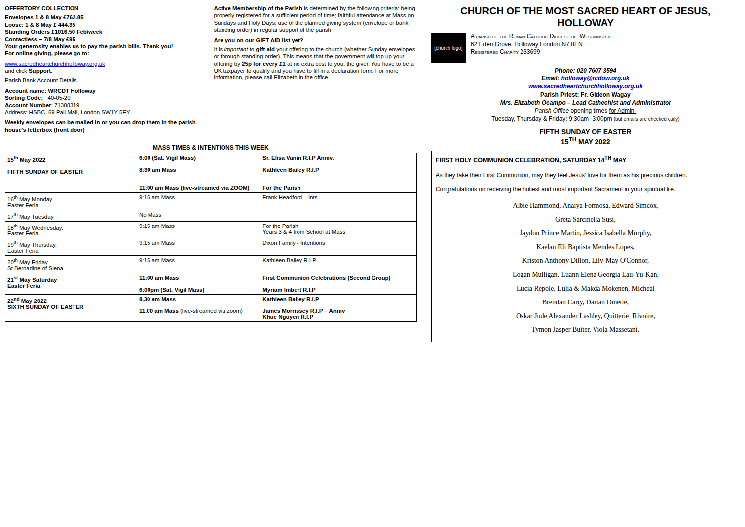OFFERTORY COLLECTION
Envelopes 1 & 8 May £762.85
Loose: 1 & 8 May £ 444.35
Standing Orders £1016.50 Feb/week
Contactless – 7/8 May £95
Your generosity enables us to pay the parish bills. Thank you!
For online giving, please go to:
www.sacredheartchurchholloway.org.uk
and click Support.
Parish Bank Account Details.
Account name: WRCDT Holloway
Sorting Code: 40-05-20
Account Number: 71308319
Address: HSBC, 69 Pall Mall, London SW1Y 5EY
Weekly envelopes can be mailed in or you can drop them in the parish house's letterbox (front door)
Active Membership of the Parish is determined by the following criteria: being properly registered for a sufficient period of time; faithful attendance at Mass on Sundays and Holy Days; use of the planned giving system (envelope or bank standing order) in regular support of the parish
Are you on our GIFT AID list yet?
It is important to gift aid your offering to the church (whether Sunday envelopes or through standing order). This means that the government will top up your offering by 25p for every £1 at no extra cost to you, the giver. You have to be a UK taxpayer to qualify and you have to fill in a declaration form. For more information, please call Elizabeth in the office
MASS TIMES & INTENTIONS THIS WEEK
| 15 th May 2022 FIFTH SUNDAY OF EASTER | 6:00 (Sat. Vigil Mass) 8:30 am Mass 11:00 am Mass (live-streamed via ZOOM) | Sr. Elisa Vanin R.I.P Anniv. Kathleen Bailey R.I.P For the Parish |
| 16 th May Monday Easter Feria | 9:15 am Mass | Frank Headford – Ints. |
| 17 th May Tuesday | No Mass | |
| 18 th May Wednesday. Easter Feria | 9:15 am Mass | For the Parish Years 3 & 4 from School at Mass |
| 19 th May Thursday. Easter Feria | 9:15 am Mass | Dixon Family - Intentions |
| 20 th May Friday St Bernadine of Siena | 9:15 am Mass | Kathleen Bailey R.I.P |
| 21 st May Saturday Easter Feria | 11:00 am Mass 6:00pm (Sat. Vigil Mass) | First Communion Celebrations (Second Group) Myriam Imbert R.I.P |
| 22 nd May 2022 SIXTH SUNDAY OF EASTER | 8.30 am Mass 11.00 am Mass (live-streamed via zoom) | Kathleen Bailey R.I.P James Morrissey R.I.P – Anniv Khue Nguyen R.I.P |
CHURCH OF THE MOST SACRED HEART OF JESUS, HOLLOWAY
[church logo]
A parish of the Roman Catholic Diocese of Westminster
62 Eden Grove, Holloway London N7 8EN
Registered Charity 233699
Phone: 020 7607 3594
Email: holloway@rcdow.org.uk
www.sacredheartchurchholloway.org.uk
Parish Priest: Fr. Gideon Wagay
Mrs. Elizabeth Ocampo – Lead Cathechist and Administrator
Parish Office opening times for Admin-
Tuesday, Thursday & Friday: 9:30am- 3:00pm (but emails are checked daily)
FIFTH SUNDAY OF EASTER
15TH MAY 2022
FIRST HOLY COMMUNION CELEBRATION, SATURDAY 14TH MAY
As they take their First Communion, may they feel Jesus' love for them as his precious children.
Congratulations on receiving the holiest and most important Sacrament in your spiritual life.
Albie Hammond, Anaiya Formosa, Edward Simcox,
Greta Sarcinella Susi,
Jaydon Prince Martin, Jessica Isabella Murphy,
Kaelan Eli Baptista Mendes Lopes,
Kriston Anthony Dillon, Lily-May O'Connor,
Logan Mulligan, Luann Elena Georgia Lau-Yu-Kan,
Lucia Repole, Lulia & Makda Mokenen, Micheal
Brendan Carty, Darian Ometie,
Oskar Jude Alexander Lashley, Quitterie Rivoire,
Tymon Jasper Buiter, Viola Massetani.